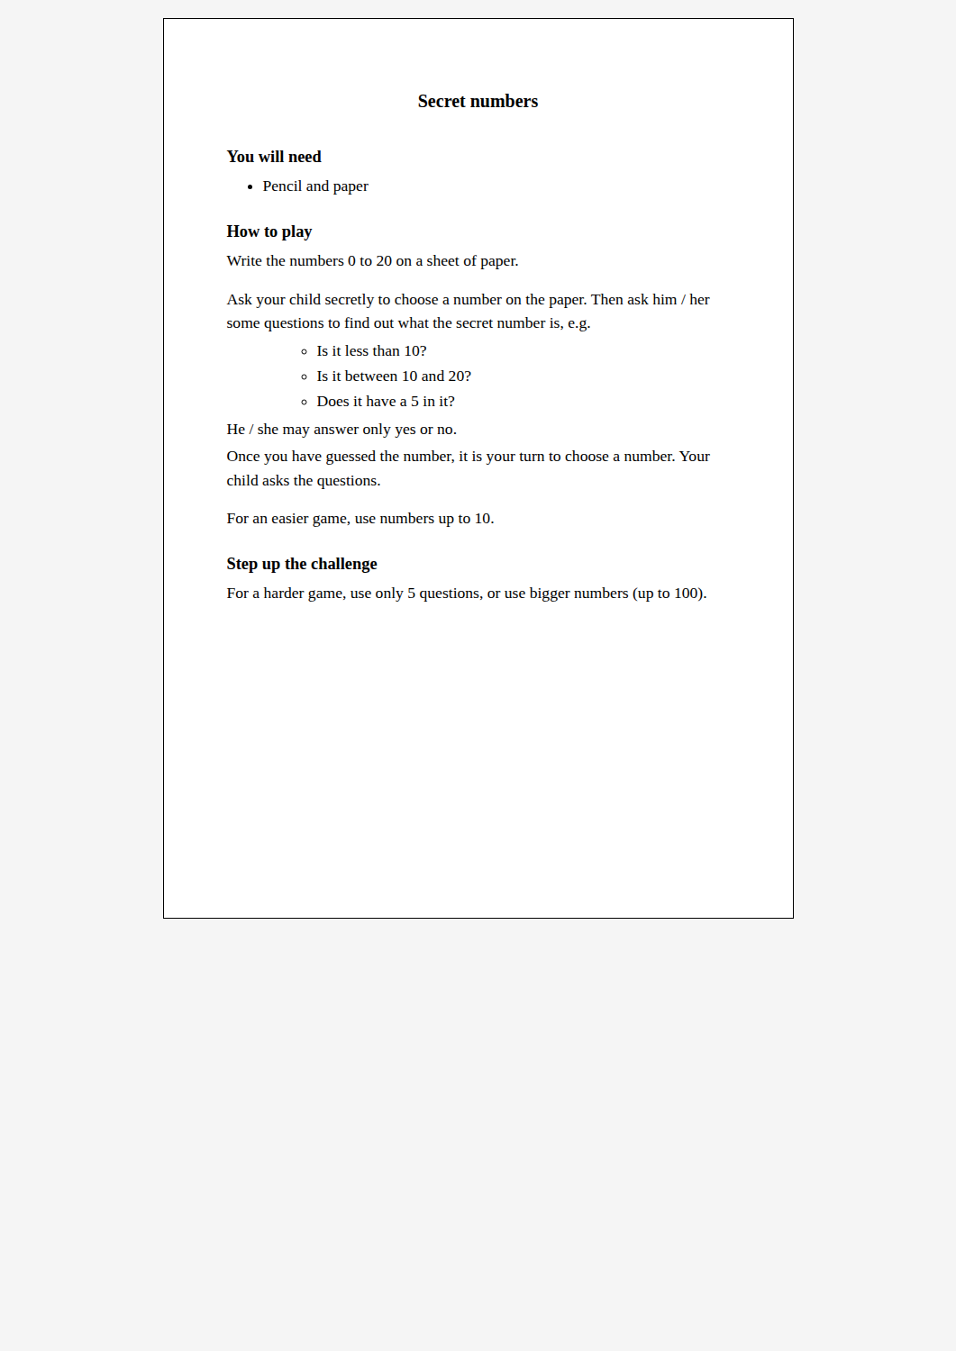Secret numbers
You will need
Pencil and paper
How to play
Write the numbers 0 to 20 on a sheet of paper.
Ask your child secretly to choose a number on the paper. Then ask him / her some questions to find out what the secret number is, e.g.
Is it less than 10?
Is it between 10 and 20?
Does it have a 5 in it?
He / she may answer only yes or no.
Once you have guessed the number, it is your turn to choose a number. Your child asks the questions.
For an easier game, use numbers up to 10.
Step up the challenge
For a harder game, use only 5 questions, or use bigger numbers (up to 100).